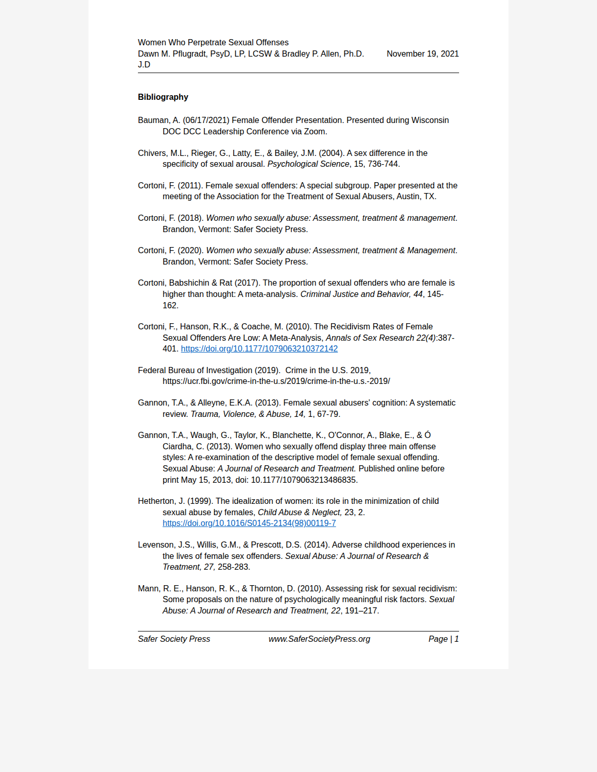Women Who Perpetrate Sexual Offenses Dawn M. Pflugradt, PsyD, LP, LCSW & Bradley P. Allen, Ph.D. J.D
November 19, 2021
Bibliography
Bauman, A. (06/17/2021) Female Offender Presentation. Presented during Wisconsin DOC DCC Leadership Conference via Zoom.
Chivers, M.L., Rieger, G., Latty, E., & Bailey, J.M. (2004). A sex difference in the specificity of sexual arousal. Psychological Science, 15, 736-744.
Cortoni, F. (2011). Female sexual offenders: A special subgroup. Paper presented at the meeting of the Association for the Treatment of Sexual Abusers, Austin, TX.
Cortoni, F. (2018). Women who sexually abuse: Assessment, treatment & management. Brandon, Vermont: Safer Society Press.
Cortoni, F. (2020). Women who sexually abuse: Assessment, treatment & Management. Brandon, Vermont: Safer Society Press.
Cortoni, Babshichin & Rat (2017). The proportion of sexual offenders who are female is higher than thought: A meta-analysis. Criminal Justice and Behavior, 44, 145-162.
Cortoni, F., Hanson, R.K., & Coache, M. (2010). The Recidivism Rates of Female Sexual Offenders Are Low: A Meta-Analysis, Annals of Sex Research 22(4):387-401. https://doi.org/10.1177/1079063210372142
Federal Bureau of Investigation (2019). Crime in the U.S. 2019, https://ucr.fbi.gov/crime-in-the-u.s/2019/crime-in-the-u.s.-2019/
Gannon, T.A., & Alleyne, E.K.A. (2013). Female sexual abusers' cognition: A systematic review. Trauma, Violence, & Abuse, 14, 1, 67-79.
Gannon, T.A., Waugh, G., Taylor, K., Blanchette, K., O'Connor, A., Blake, E., & Ó Ciardha, C. (2013). Women who sexually offend display three main offense styles: A re-examination of the descriptive model of female sexual offending. Sexual Abuse: A Journal of Research and Treatment. Published online before print May 15, 2013, doi: 10.1177/1079063213486835.
Hetherton, J. (1999). The idealization of women: its role in the minimization of child sexual abuse by females, Child Abuse & Neglect, 23, 2. https://doi.org/10.1016/S0145-2134(98)00119-7
Levenson, J.S., Willis, G.M., & Prescott, D.S. (2014). Adverse childhood experiences in the lives of female sex offenders. Sexual Abuse: A Journal of Research & Treatment, 27, 258-283.
Mann, R. E., Hanson, R. K., & Thornton, D. (2010). Assessing risk for sexual recidivism: Some proposals on the nature of psychologically meaningful risk factors. Sexual Abuse: A Journal of Research and Treatment, 22, 191–217.
Safer Society Press
www.SaferSocietyPress.org
Page | 1